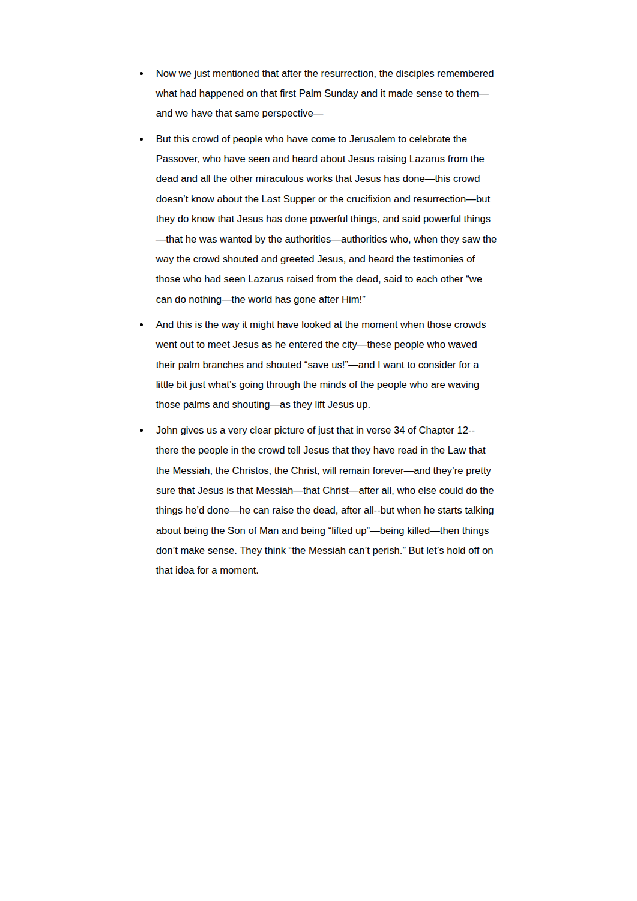Now we just mentioned that after the resurrection, the disciples remembered what had happened on that first Palm Sunday and it made sense to them—and we have that same perspective—
But this crowd of people who have come to Jerusalem to celebrate the Passover, who have seen and heard about Jesus raising Lazarus from the dead and all the other miraculous works that Jesus has done—this crowd doesn’t know about the Last Supper or the crucifixion and resurrection—but they do know that Jesus has done powerful things, and said powerful things—that he was wanted by the authorities—authorities who, when they saw the way the crowd shouted and greeted Jesus, and heard the testimonies of those who had seen Lazarus raised from the dead, said to each other “we can do nothing—the world has gone after Him!”
And this is the way it might have looked at the moment when those crowds went out to meet Jesus as he entered the city—these people who waved their palm branches and shouted “save us!”—and I want to consider for a little bit just what’s going through the minds of the people who are waving those palms and shouting—as they lift Jesus up.
John gives us a very clear picture of just that in verse 34 of Chapter 12--there the people in the crowd tell Jesus that they have read in the Law that the Messiah, the Christos, the Christ, will remain forever—and they’re pretty sure that Jesus is that Messiah—that Christ—after all, who else could do the things he’d done—he can raise the dead, after all--but when he starts talking about being the Son of Man and being “lifted up”—being killed—then things don’t make sense. They think “the Messiah can’t perish.” But let’s hold off on that idea for a moment.